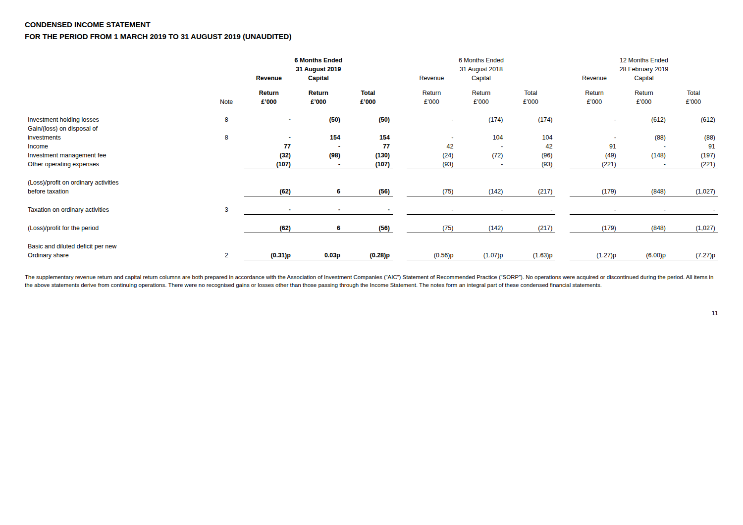CONDENSED INCOME STATEMENT
FOR THE PERIOD FROM 1 MARCH 2019 TO 31 AUGUST 2019 (UNAUDITED)
| | | 6 Months Ended | | 6 Months Ended | | 12 Months Ended |
| | | 31 August 2019 | | 31 August 2018 | | 28 February 2019 |
| | | Revenue | Capital | | | Revenue | Capital | | | Revenue | Capital | |
| | | Return | Return | Total | | Return | Return | Total | | Return | Return | Total |
| | Note | £’000 | £’000 | £’000 | | £’000 | £’000 | £’000 | | £’000 | £’000 | £’000 |
| Investment holding losses | 8 | - | (50) | (50) | | - | (174) | (174) | | - | (612) | (612) |
| Gain/(loss) on disposal of | | | | | | | | | | | | |
| investments | 8 | - | 154 | 154 | | - | 104 | 104 | | - | (88) | (88) |
| Income | | 77 | - | 77 | | 42 | - | 42 | | 91 | - | 91 |
| Investment management fee | | (32) | (98) | (130) | | (24) | (72) | (96) | | (49) | (148) | (197) |
| Other operating expenses | | (107) | - | (107) | | (93) | - | (93) | | (221) | - | (221) |
| (Loss)/profit on ordinary activities | | | | | | | | | | | | |
| before taxation | | (62) | 6 | (56) | | (75) | (142) | (217) | | (179) | (848) | (1,027) |
| Taxation on ordinary activities | 3 | - | - | - | | - | - | - | | - | - | - |
| (Loss)/profit for the period | | (62) | 6 | (56) | | (75) | (142) | (217) | | (179) | (848) | (1,027) |
| Basic and diluted deficit per new | | | | | | | | | | | | |
| Ordinary share | 2 | (0.31)p | 0.03p | (0.28)p | | (0.56)p | (1.07)p | (1.63)p | | (1.27)p | (6.00)p | (7.27)p |
The supplementary revenue return and capital return columns are both prepared in accordance with the Association of Investment Companies (“AIC”) Statement of Recommended Practice (“SORP”). No operations were acquired or discontinued during the period. All items in the above statements derive from continuing operations. There were no recognised gains or losses other than those passing through the Income Statement. The notes form an integral part of these condensed financial statements.
11